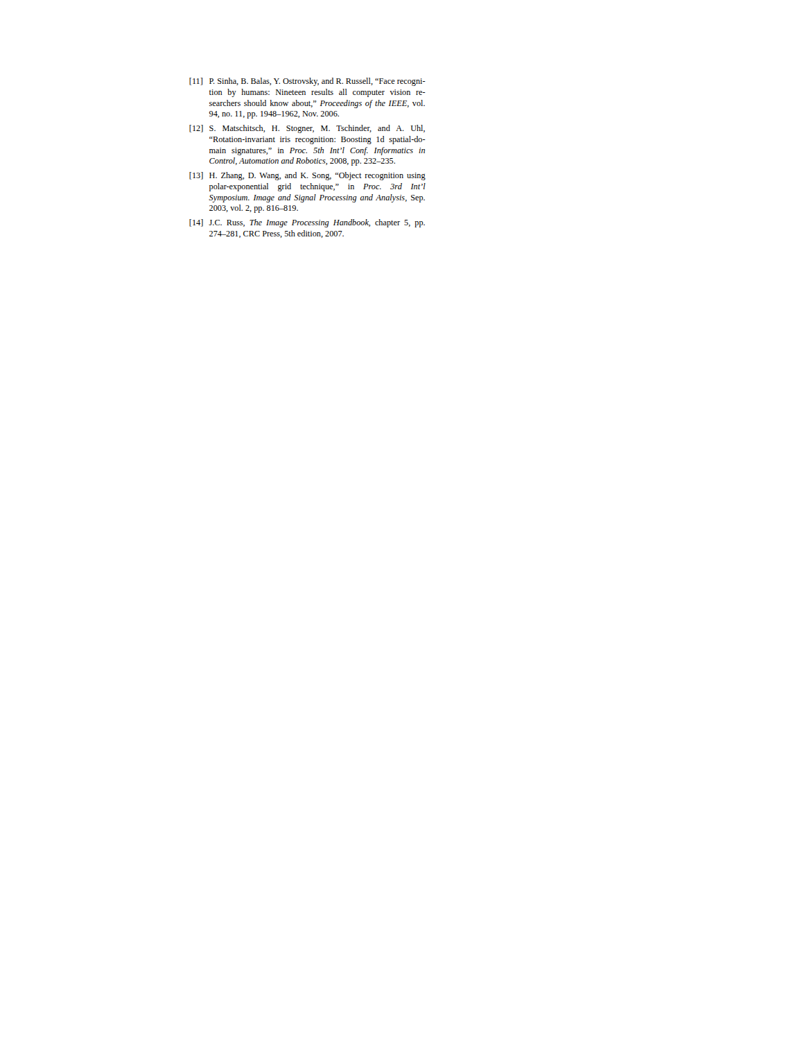[11]
P. Sinha, B. Balas, Y. Ostrovsky, and R. Russell, “Face recognition by humans: Nineteen results all computer vision researchers should know about,” Proceedings of the IEEE, vol. 94, no. 11, pp. 1948–1962, Nov. 2006.
[12]
S. Matschitsch, H. Stogner, M. Tschinder, and A. Uhl, “Rotation-invariant iris recognition: Boosting 1d spatial-domain signatures,” in Proc. 5th Int’l Conf. Informatics in Control, Automation and Robotics, 2008, pp. 232–235.
[13]
H. Zhang, D. Wang, and K. Song, “Object recognition using polar-exponential grid technique,” in Proc. 3rd Int’l Symposium. Image and Signal Processing and Analysis, Sep. 2003, vol. 2, pp. 816–819.
[14]
J.C. Russ, The Image Processing Handbook, chapter 5, pp. 274–281, CRC Press, 5th edition, 2007.